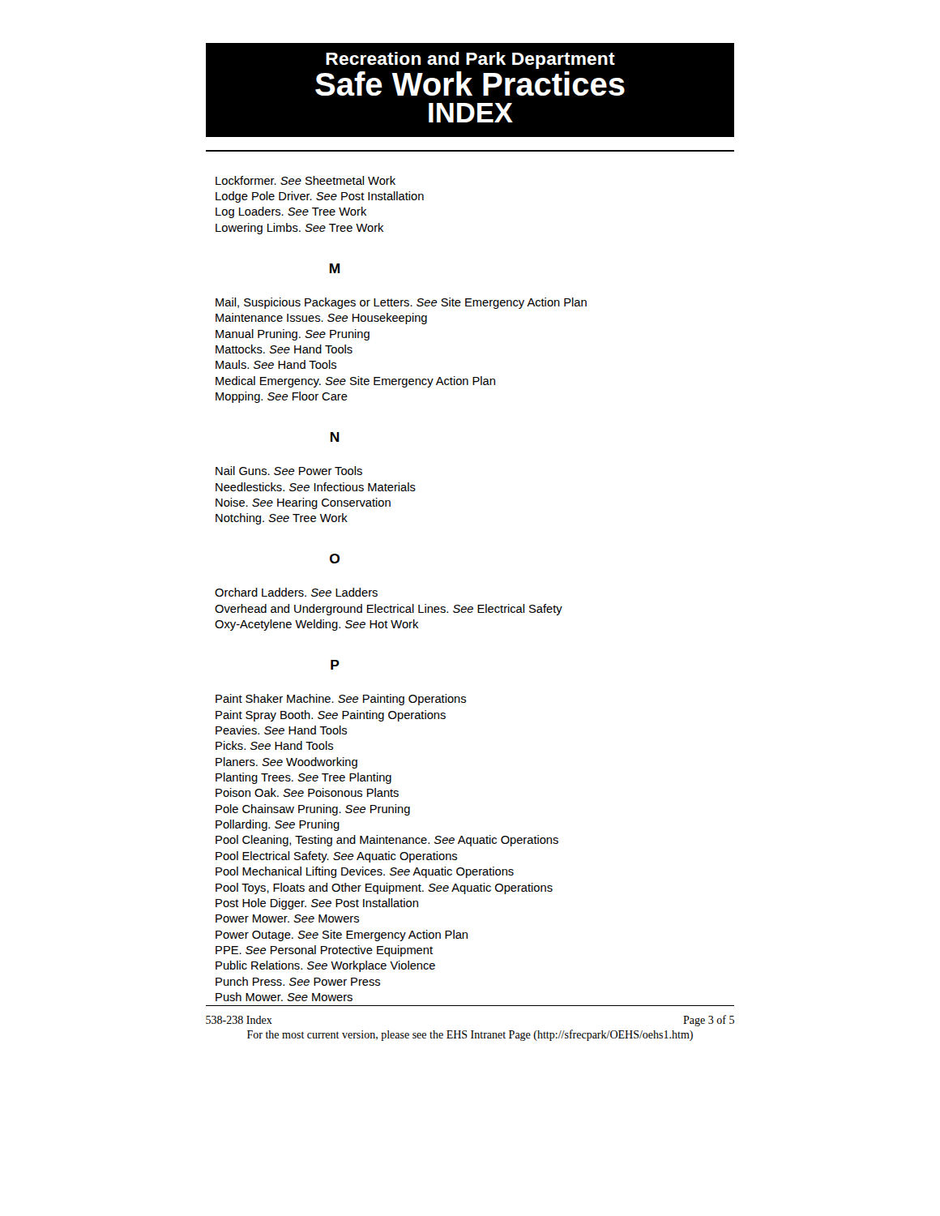Recreation and Park Department
Safe Work Practices
INDEX
Lockformer. See Sheetmetal Work
Lodge Pole Driver. See Post Installation
Log Loaders. See Tree Work
Lowering Limbs. See Tree Work
M
Mail, Suspicious Packages or Letters. See Site Emergency Action Plan
Maintenance Issues. See Housekeeping
Manual Pruning. See Pruning
Mattocks. See Hand Tools
Mauls. See Hand Tools
Medical Emergency. See Site Emergency Action Plan
Mopping. See Floor Care
N
Nail Guns. See Power Tools
Needlesticks. See Infectious Materials
Noise. See Hearing Conservation
Notching. See Tree Work
O
Orchard Ladders. See Ladders
Overhead and Underground Electrical Lines. See Electrical Safety
Oxy-Acetylene Welding. See Hot Work
P
Paint Shaker Machine. See Painting Operations
Paint Spray Booth. See Painting Operations
Peavies. See Hand Tools
Picks. See Hand Tools
Planers. See Woodworking
Planting Trees. See Tree Planting
Poison Oak. See Poisonous Plants
Pole Chainsaw Pruning. See Pruning
Pollarding. See Pruning
Pool Cleaning, Testing and Maintenance. See Aquatic Operations
Pool Electrical Safety. See Aquatic Operations
Pool Mechanical Lifting Devices. See Aquatic Operations
Pool Toys, Floats and Other Equipment. See Aquatic Operations
Post Hole Digger. See Post Installation
Power Mower. See Mowers
Power Outage. See Site Emergency Action Plan
PPE. See Personal Protective Equipment
Public Relations. See Workplace Violence
Punch Press. See Power Press
Push Mower. See Mowers
538-238 Index Page 3 of 5
For the most current version, please see the EHS Intranet Page (http://sfrecpark/OEHS/oehs1.htm)